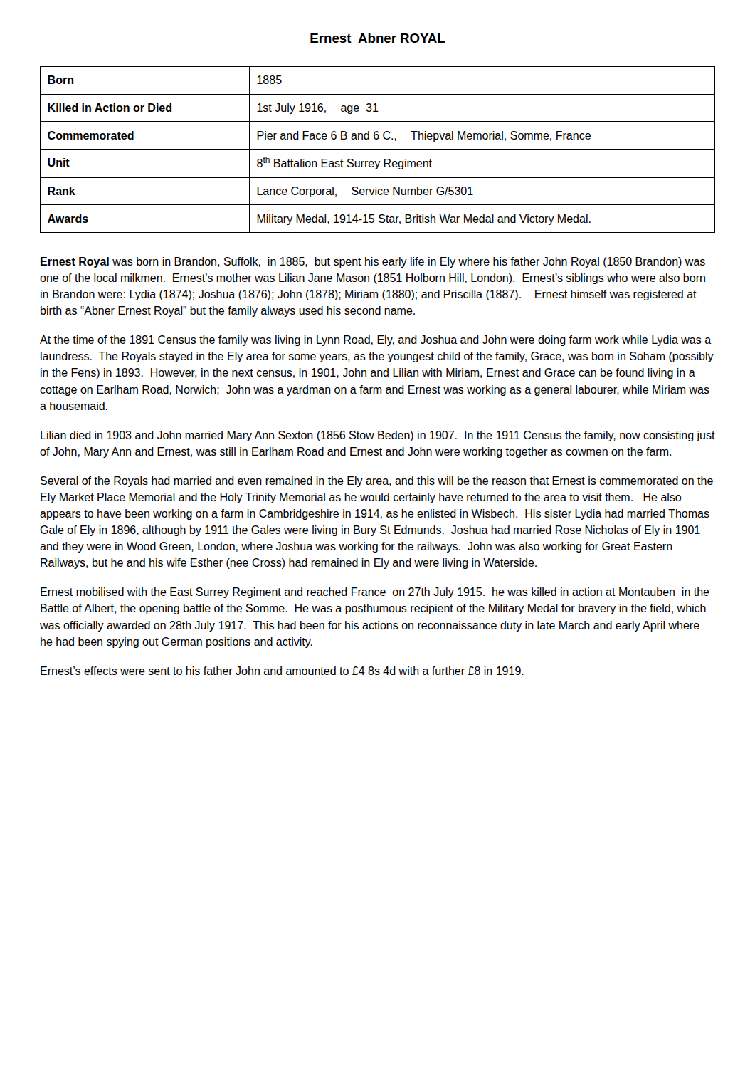Ernest Abner ROYAL
| Born | 1885 |
| Killed in Action or Died | 1st July 1916, age 31 |
| Commemorated | Pier and Face 6 B and 6 C., Thiepval Memorial, Somme, France |
| Unit | 8 th Battalion East Surrey Regiment |
| Rank | Lance Corporal, Service Number G/5301 |
| Awards | Military Medal, 1914-15 Star, British War Medal and Victory Medal. |
Ernest Royal was born in Brandon, Suffolk, in 1885, but spent his early life in Ely where his father John Royal (1850 Brandon) was one of the local milkmen. Ernest’s mother was Lilian Jane Mason (1851 Holborn Hill, London). Ernest’s siblings who were also born in Brandon were: Lydia (1874); Joshua (1876); John (1878); Miriam (1880); and Priscilla (1887). Ernest himself was registered at birth as “Abner Ernest Royal” but the family always used his second name.
At the time of the 1891 Census the family was living in Lynn Road, Ely, and Joshua and John were doing farm work while Lydia was a laundress. The Royals stayed in the Ely area for some years, as the youngest child of the family, Grace, was born in Soham (possibly in the Fens) in 1893. However, in the next census, in 1901, John and Lilian with Miriam, Ernest and Grace can be found living in a cottage on Earlham Road, Norwich; John was a yardman on a farm and Ernest was working as a general labourer, while Miriam was a housemaid.
Lilian died in 1903 and John married Mary Ann Sexton (1856 Stow Beden) in 1907. In the 1911 Census the family, now consisting just of John, Mary Ann and Ernest, was still in Earlham Road and Ernest and John were working together as cowmen on the farm.
Several of the Royals had married and even remained in the Ely area, and this will be the reason that Ernest is commemorated on the Ely Market Place Memorial and the Holy Trinity Memorial as he would certainly have returned to the area to visit them. He also appears to have been working on a farm in Cambridgeshire in 1914, as he enlisted in Wisbech. His sister Lydia had married Thomas Gale of Ely in 1896, although by 1911 the Gales were living in Bury St Edmunds. Joshua had married Rose Nicholas of Ely in 1901 and they were in Wood Green, London, where Joshua was working for the railways. John was also working for Great Eastern Railways, but he and his wife Esther (nee Cross) had remained in Ely and were living in Waterside.
Ernest mobilised with the East Surrey Regiment and reached France on 27th July 1915. he was killed in action at Montauben in the Battle of Albert, the opening battle of the Somme. He was a posthumous recipient of the Military Medal for bravery in the field, which was officially awarded on 28th July 1917. This had been for his actions on reconnaissance duty in late March and early April where he had been spying out German positions and activity.
Ernest’s effects were sent to his father John and amounted to £4 8s 4d with a further £8 in 1919.